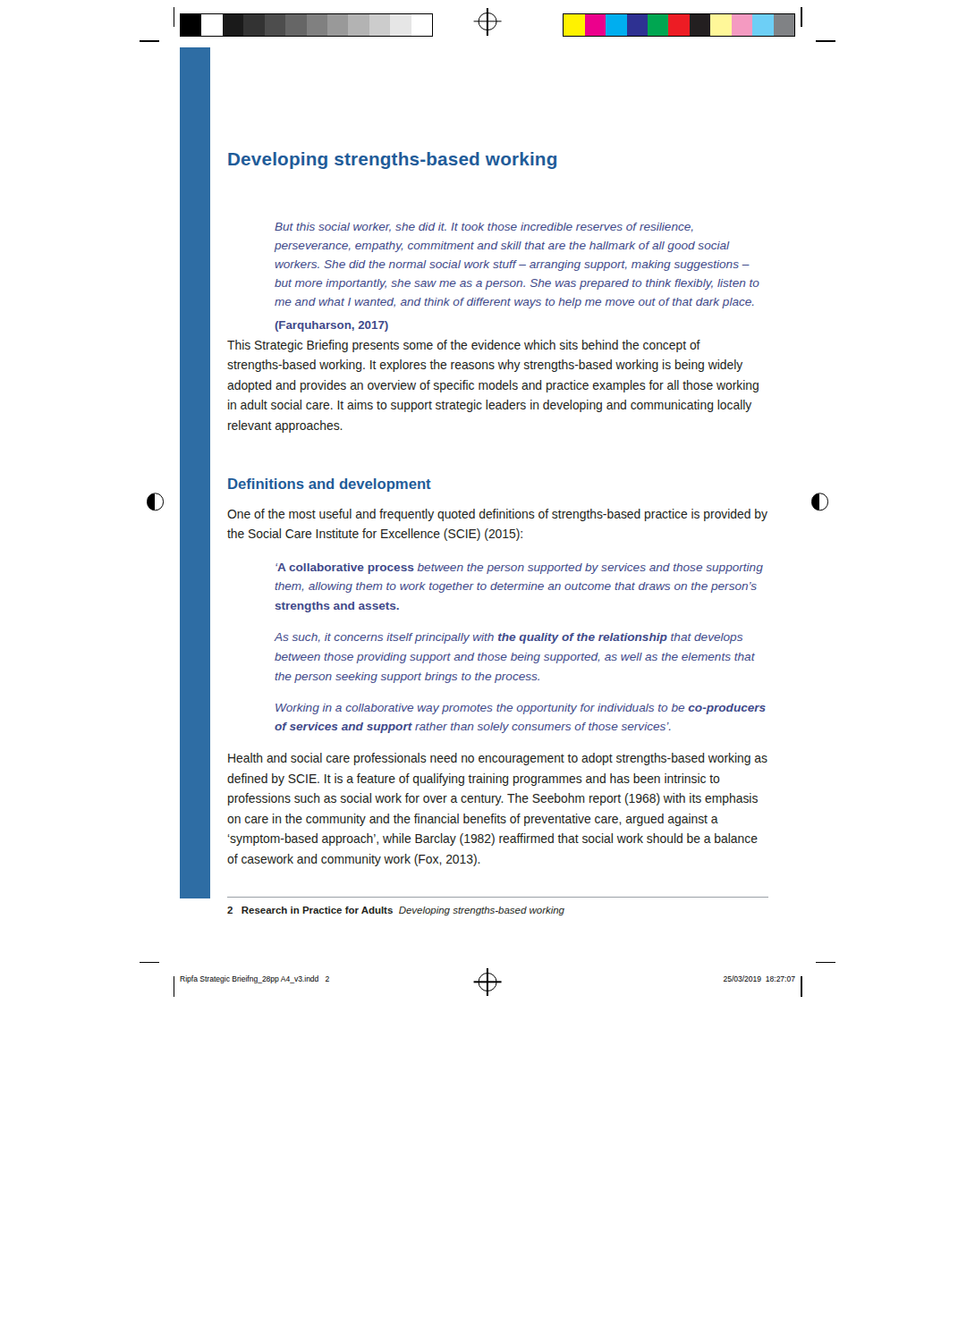Developing strengths‑based working
But this social worker, she did it. It took those incredible reserves of resilience, perseverance, empathy, commitment and skill that are the hallmark of all good social workers. She did the normal social work stuff – arranging support, making suggestions – but more importantly, she saw me as a person. She was prepared to think flexibly, listen to me and what I wanted, and think of different ways to help me move out of that dark place.
(Farquharson, 2017)
This Strategic Briefing presents some of the evidence which sits behind the concept of strengths‑based working. It explores the reasons why strengths‑based working is being widely adopted and provides an overview of specific models and practice examples for all those working in adult social care. It aims to support strategic leaders in developing and communicating locally relevant approaches.
Definitions and development
One of the most useful and frequently quoted definitions of strengths‑based practice is provided by the Social Care Institute for Excellence (SCIE) (2015):
‘A collaborative process between the person supported by services and those supporting them, allowing them to work together to determine an outcome that draws on the person’s strengths and assets.
As such, it concerns itself principally with the quality of the relationship that develops between those providing support and those being supported, as well as the elements that the person seeking support brings to the process.
Working in a collaborative way promotes the opportunity for individuals to be co‑producers of services and support rather than solely consumers of those services’.
Health and social care professionals need no encouragement to adopt strengths‑based working as defined by SCIE. It is a feature of qualifying training programmes and has been intrinsic to professions such as social work for over a century. The Seebohm report (1968) with its emphasis on care in the community and the financial benefits of preventative care, argued against a ‘symptom‑based approach’, while Barclay (1982) reaffirmed that social work should be a balance of casework and community work (Fox, 2013).
2 Research in Practice for Adults Developing strengths‑based working
Ripfa Strategic Brieifng_28pp A4_v3.indd 2 25/03/2019 18:27:07